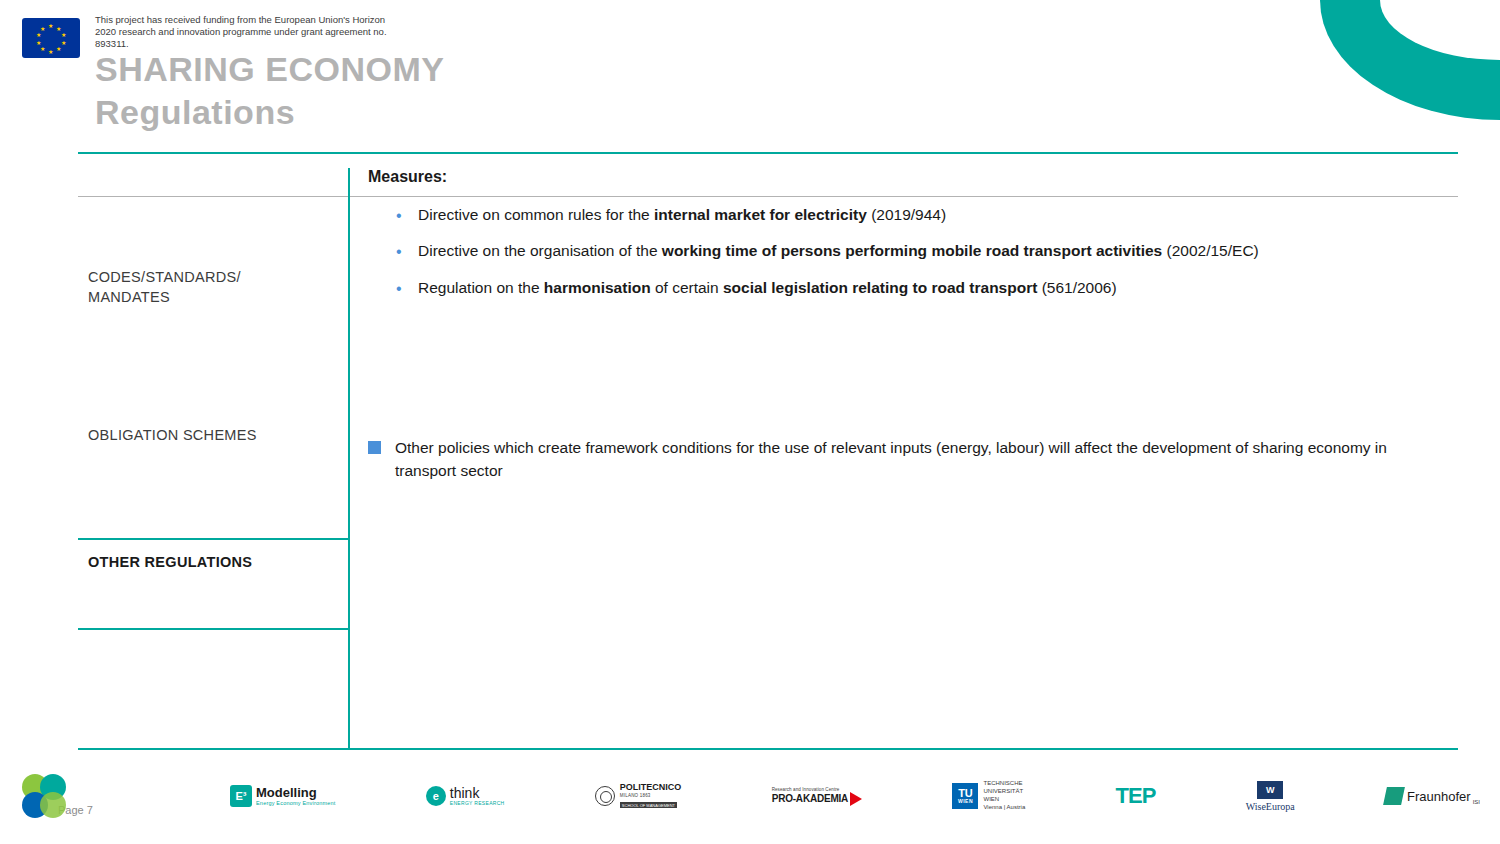★ ★ ★ ★ ★ ★ ★ ★ ★ ★
This project has received funding from the European Union's Horizon
2020 research and innovation programme under grant agreement no.
893311.
SHARING ECONOMY Regulations
CODES/STANDARDS/
MANDATES
OBLIGATION SCHEMES
OTHER REGULATIONS
Measures:
Directive on common rules for the internal market for electricity (2019/944)
Directive on the organisation of the working time of persons performing mobile road transport activities (2002/15/EC)
Regulation on the harmonisation of certain social legislation relating to road transport (561/2006)
Other policies which create framework conditions for the use of relevant inputs (energy, labour) will affect the development of sharing economy in transport sector
Page 7
E³
Modelling
Energy Economy Environment
e
think
ENERGY RESEARCH
POLITECNICO
MILANO 1863
SCHOOL OF MANAGEMENT
Research and Innovation Centre
PRO-AKADEMIA
TU WIEN
TECHNISCHE
UNIVERSITÄT
WIEN
Vienna | Austria
TEP
W
WiseEuropa
Fraunhofer
ISI